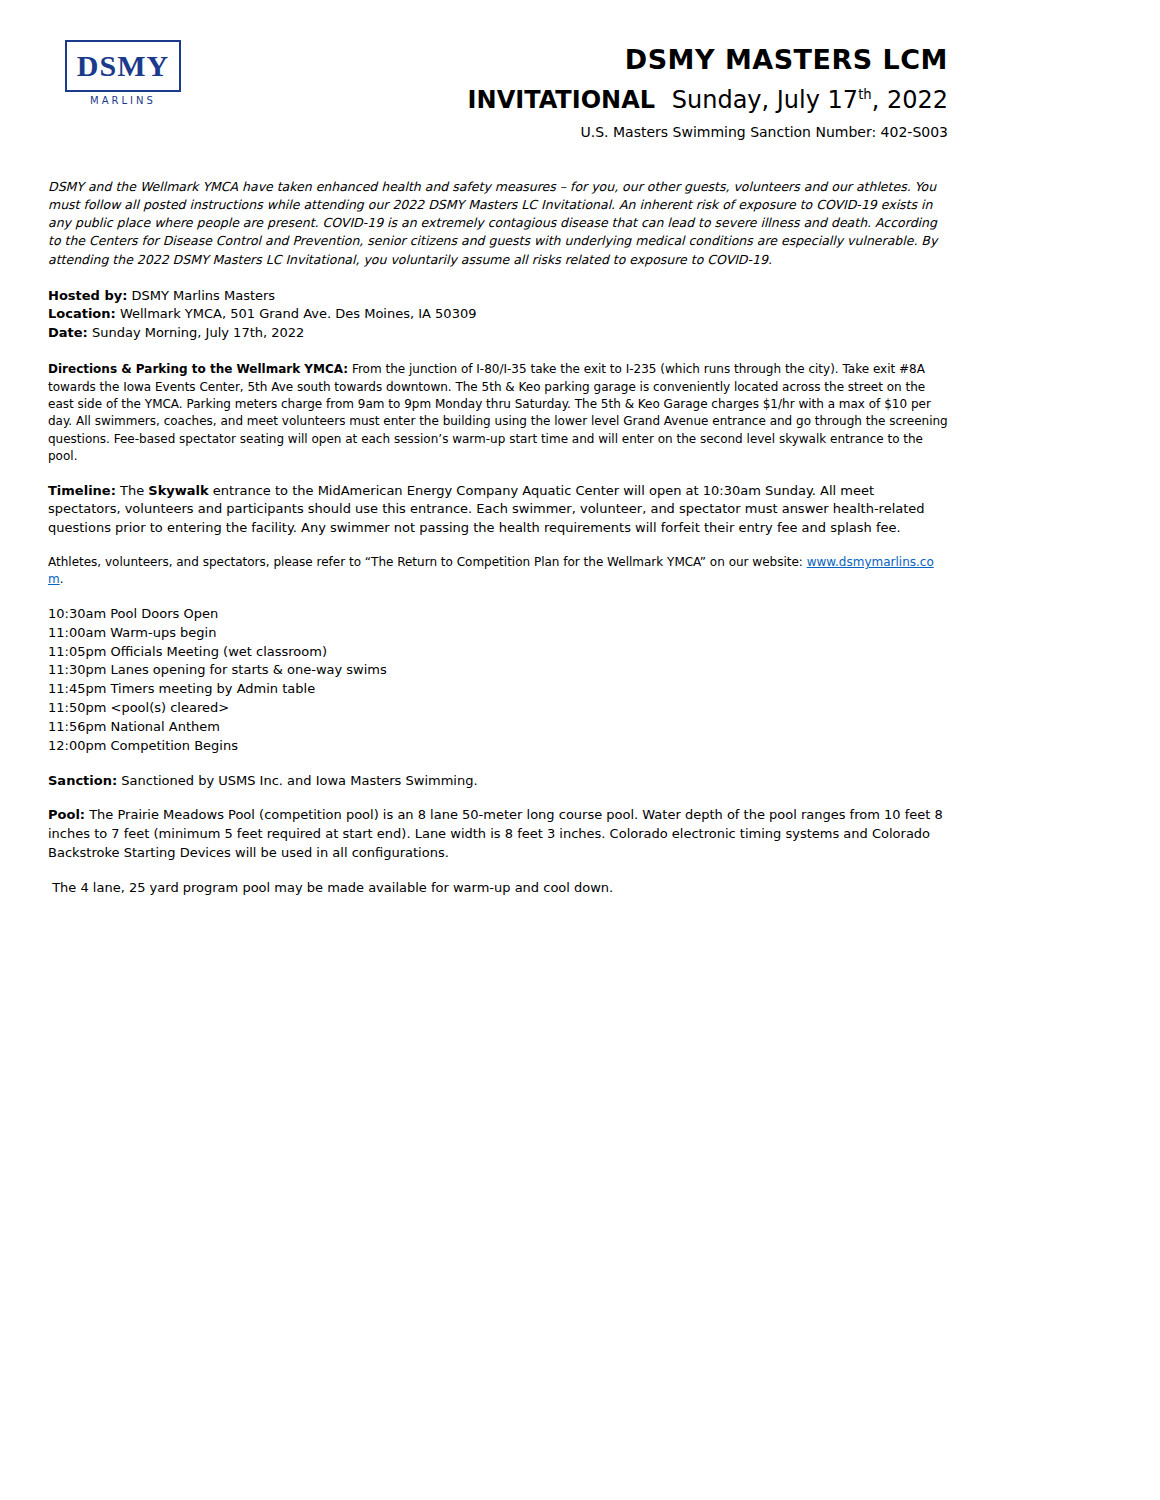DSMY
MARLINS
DSMY MASTERS LCM
INVITATIONAL Sunday, July 17th, 2022
U.S. Masters Swimming Sanction Number: 402-S003
DSMY and the Wellmark YMCA have taken enhanced health and safety measures – for you, our other guests, volunteers and our athletes. You must follow all posted instructions while attending our 2022 DSMY Masters LC Invitational. An inherent risk of exposure to COVID-19 exists in any public place where people are present. COVID-19 is an extremely contagious disease that can lead to severe illness and death. According to the Centers for Disease Control and Prevention, senior citizens and guests with underlying medical conditions are especially vulnerable. By attending the 2022 DSMY Masters LC Invitational, you voluntarily assume all risks related to exposure to COVID-19.
Hosted by: DSMY Marlins Masters
Location: Wellmark YMCA, 501 Grand Ave. Des Moines, IA 50309
Date: Sunday Morning, July 17th, 2022
Directions & Parking to the Wellmark YMCA: From the junction of I-80/I-35 take the exit to I-235 (which runs through the city). Take exit #8A towards the Iowa Events Center, 5th Ave south towards downtown. The 5th & Keo parking garage is conveniently located across the street on the east side of the YMCA. Parking meters charge from 9am to 9pm Monday thru Saturday. The 5th & Keo Garage charges $1/hr with a max of $10 per day. All swimmers, coaches, and meet volunteers must enter the building using the lower level Grand Avenue entrance and go through the screening questions. Fee-based spectator seating will open at each session’s warm-up start time and will enter on the second level skywalk entrance to the pool.
Timeline: The Skywalk entrance to the MidAmerican Energy Company Aquatic Center will open at 10:30am Sunday. All meet spectators, volunteers and participants should use this entrance. Each swimmer, volunteer, and spectator must answer health-related questions prior to entering the facility. Any swimmer not passing the health requirements will forfeit their entry fee and splash fee.
Athletes, volunteers, and spectators, please refer to “The Return to Competition Plan for the Wellmark YMCA” on our website: www.dsmymarlins.co m.
10:30am Pool Doors Open
11:00am Warm-ups begin
11:05pm Officials Meeting (wet classroom)
11:30pm Lanes opening for starts & one-way swims
11:45pm Timers meeting by Admin table
11:50pm <pool(s) cleared>
11:56pm National Anthem
12:00pm Competition Begins
Sanction: Sanctioned by USMS Inc. and Iowa Masters Swimming.
Pool: The Prairie Meadows Pool (competition pool) is an 8 lane 50-meter long course pool. Water depth of the pool ranges from 10 feet 8 inches to 7 feet (minimum 5 feet required at start end). Lane width is 8 feet 3 inches. Colorado electronic timing systems and Colorado Backstroke Starting Devices will be used in all configurations.
The 4 lane, 25 yard program pool may be made available for warm-up and cool down.